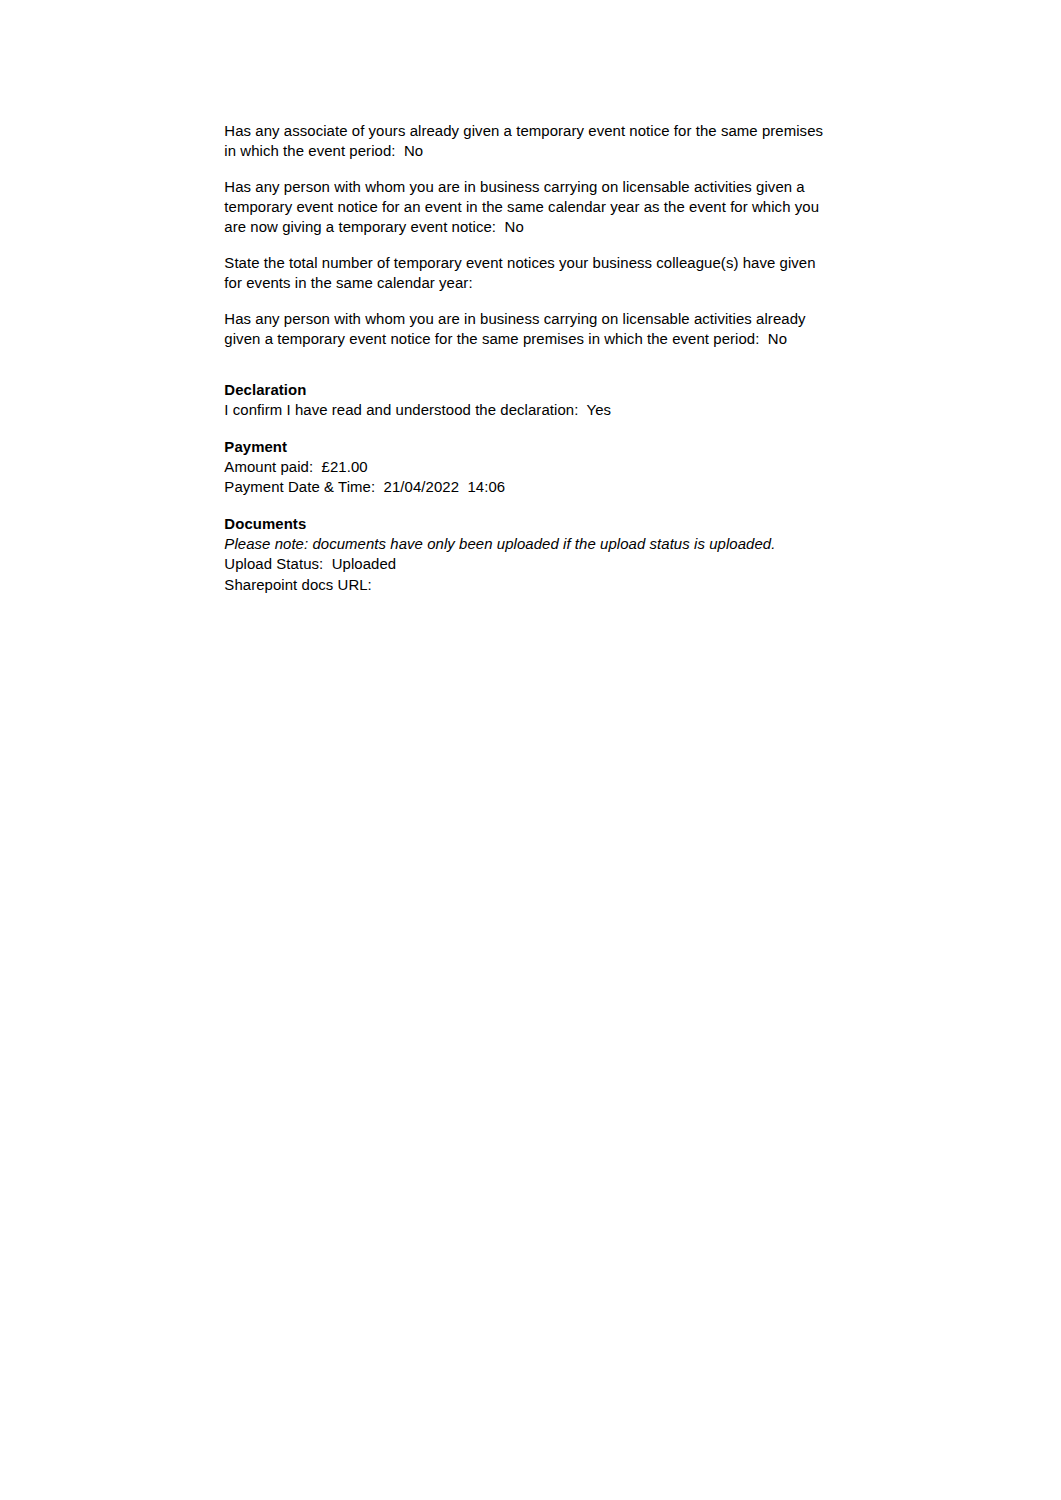Has any associate of yours already given a temporary event notice for the same premises in which the event period: No
Has any person with whom you are in business carrying on licensable activities given a temporary event notice for an event in the same calendar year as the event for which you are now giving a temporary event notice: No
State the total number of temporary event notices your business colleague(s) have given for events in the same calendar year:
Has any person with whom you are in business carrying on licensable activities already given a temporary event notice for the same premises in which the event period: No
Declaration
I confirm I have read and understood the declaration: Yes
Payment
Amount paid: £21.00
Payment Date & Time: 21/04/2022 14:06
Documents
Please note: documents have only been uploaded if the upload status is uploaded.
Upload Status: Uploaded
Sharepoint docs URL: